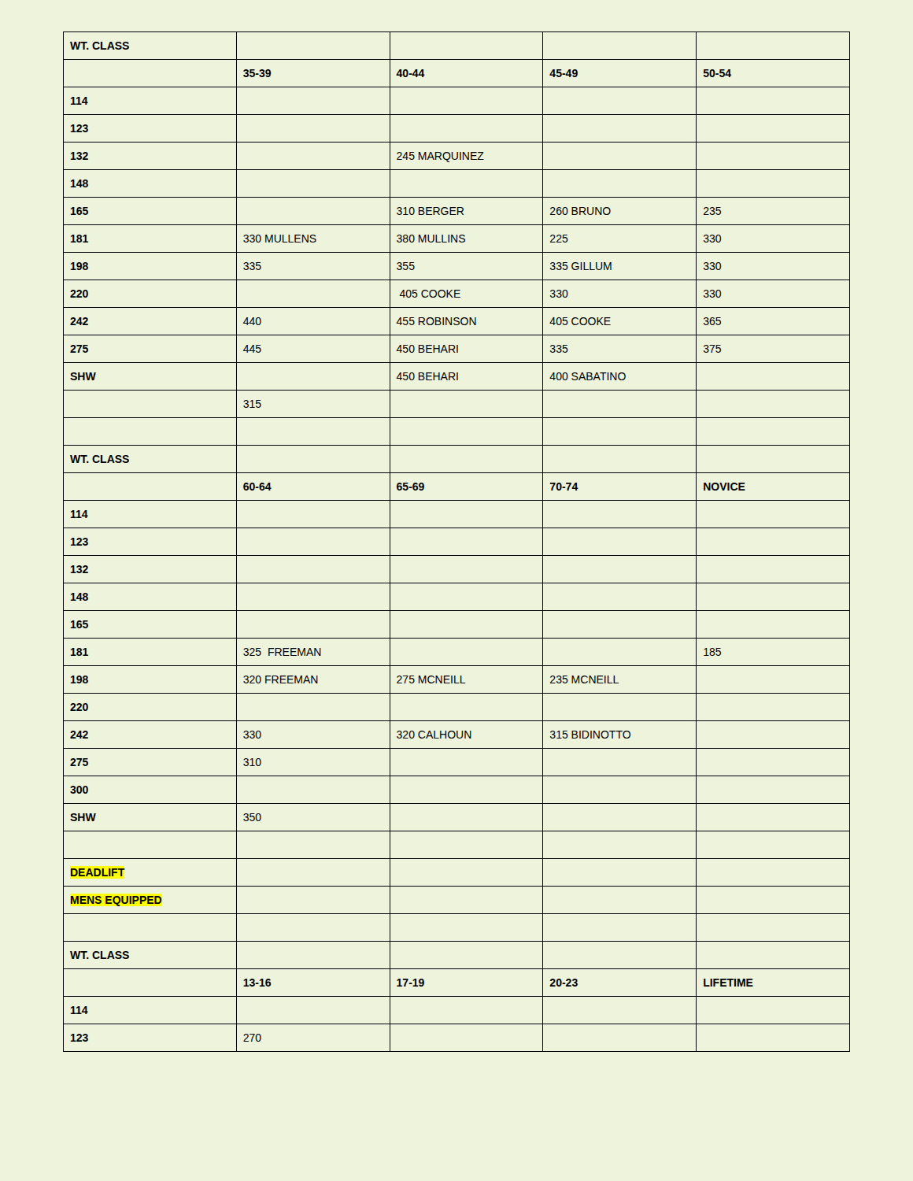| WT. CLASS | | | | |
| | 35-39 | 40-44 | 45-49 | 50-54 |
| 114 | | | | |
| 123 | | | | |
| 132 | | 245 MARQUINEZ | | |
| 148 | | | | |
| 165 | | 310 BERGER | 260 BRUNO | 235 |
| 181 | 330 MULLENS | 380 MULLINS | 225 | 330 |
| 198 | 335 | 355 | 335 GILLUM | 330 |
| 220 | | 405 COOKE | 330 | 330 |
| 242 | 440 | 455 ROBINSON | 405 COOKE | 365 |
| 275 | 445 | 450 BEHARI | 335 | 375 |
| SHW | | 450 BEHARI | 400 SABATINO | |
| | 315 | | | |
| WT. CLASS | | | | |
| | 60-64 | 65-69 | 70-74 | NOVICE |
| 114 | | | | |
| 123 | | | | |
| 132 | | | | |
| 148 | | | | |
| 165 | | | | |
| 181 | 325 FREEMAN | | | 185 |
| 198 | 320 FREEMAN | 275 MCNEILL | 235 MCNEILL | |
| 220 | | | | |
| 242 | 330 | 320 CALHOUN | 315 BIDINOTTO | |
| 275 | 310 | | | |
| 300 | | | | |
| SHW | 350 | | | |
| DEADLIFT | | | | |
| MENS EQUIPPED | | | | |
| WT. CLASS | | | | |
| | 13-16 | 17-19 | 20-23 | LIFETIME |
| 114 | | | | |
| 123 | 270 | | | |